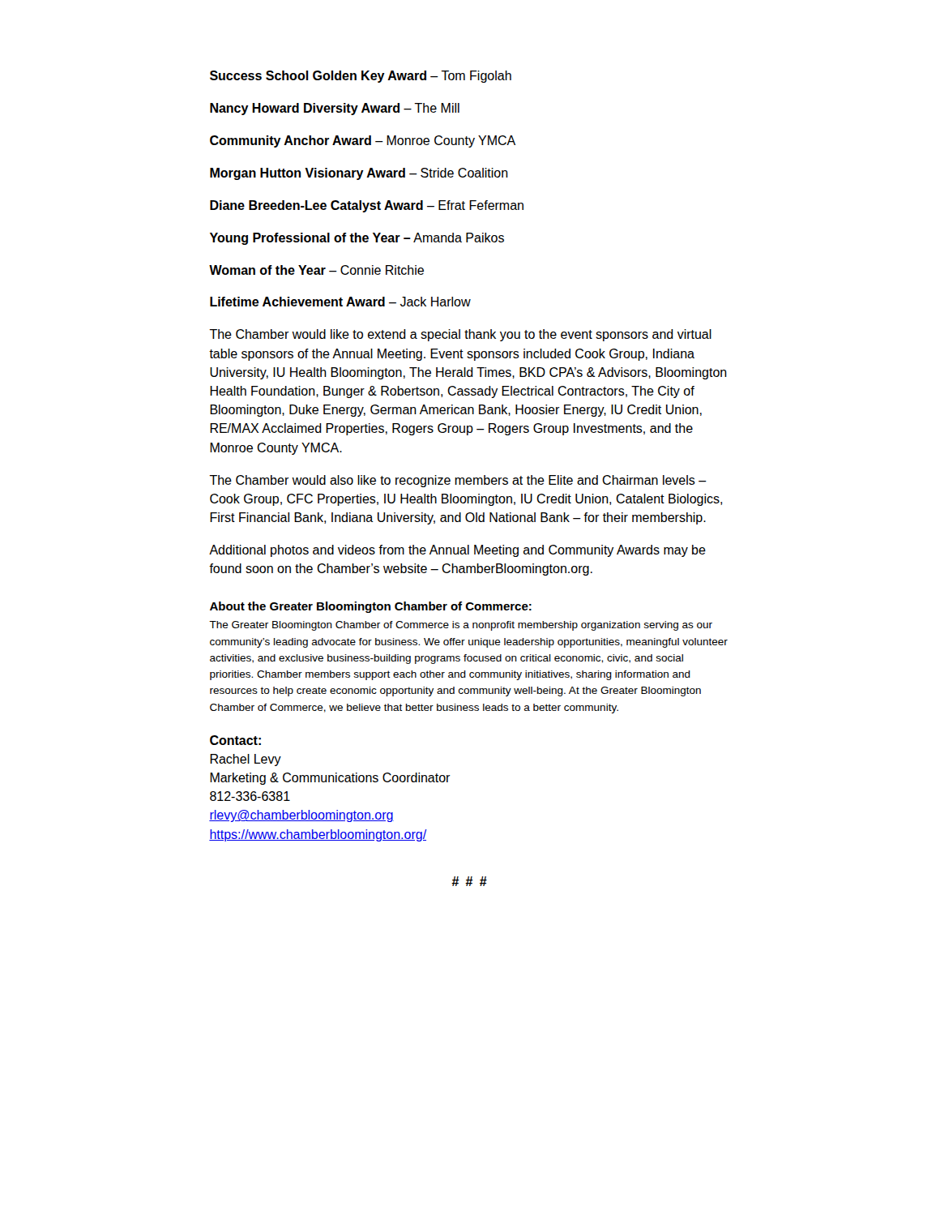Success School Golden Key Award – Tom Figolah
Nancy Howard Diversity Award – The Mill
Community Anchor Award – Monroe County YMCA
Morgan Hutton Visionary Award – Stride Coalition
Diane Breeden-Lee Catalyst Award – Efrat Feferman
Young Professional of the Year – Amanda Paikos
Woman of the Year – Connie Ritchie
Lifetime Achievement Award – Jack Harlow
The Chamber would like to extend a special thank you to the event sponsors and virtual table sponsors of the Annual Meeting. Event sponsors included Cook Group, Indiana University, IU Health Bloomington, The Herald Times, BKD CPA’s & Advisors, Bloomington Health Foundation, Bunger & Robertson, Cassady Electrical Contractors, The City of Bloomington, Duke Energy, German American Bank, Hoosier Energy, IU Credit Union, RE/MAX Acclaimed Properties, Rogers Group – Rogers Group Investments, and the Monroe County YMCA.
The Chamber would also like to recognize members at the Elite and Chairman levels – Cook Group, CFC Properties, IU Health Bloomington, IU Credit Union, Catalent Biologics, First Financial Bank, Indiana University, and Old National Bank – for their membership.
Additional photos and videos from the Annual Meeting and Community Awards may be found soon on the Chamber’s website – ChamberBloomington.org.
About the Greater Bloomington Chamber of Commerce:
The Greater Bloomington Chamber of Commerce is a nonprofit membership organization serving as our community’s leading advocate for business. We offer unique leadership opportunities, meaningful volunteer activities, and exclusive business-building programs focused on critical economic, civic, and social priorities. Chamber members support each other and community initiatives, sharing information and resources to help create economic opportunity and community well-being. At the Greater Bloomington Chamber of Commerce, we believe that better business leads to a better community.
Contact:
Rachel Levy
Marketing & Communications Coordinator
812-336-6381
rlevy@chamberbloomington.org
https://www.chamberbloomington.org/
# # #